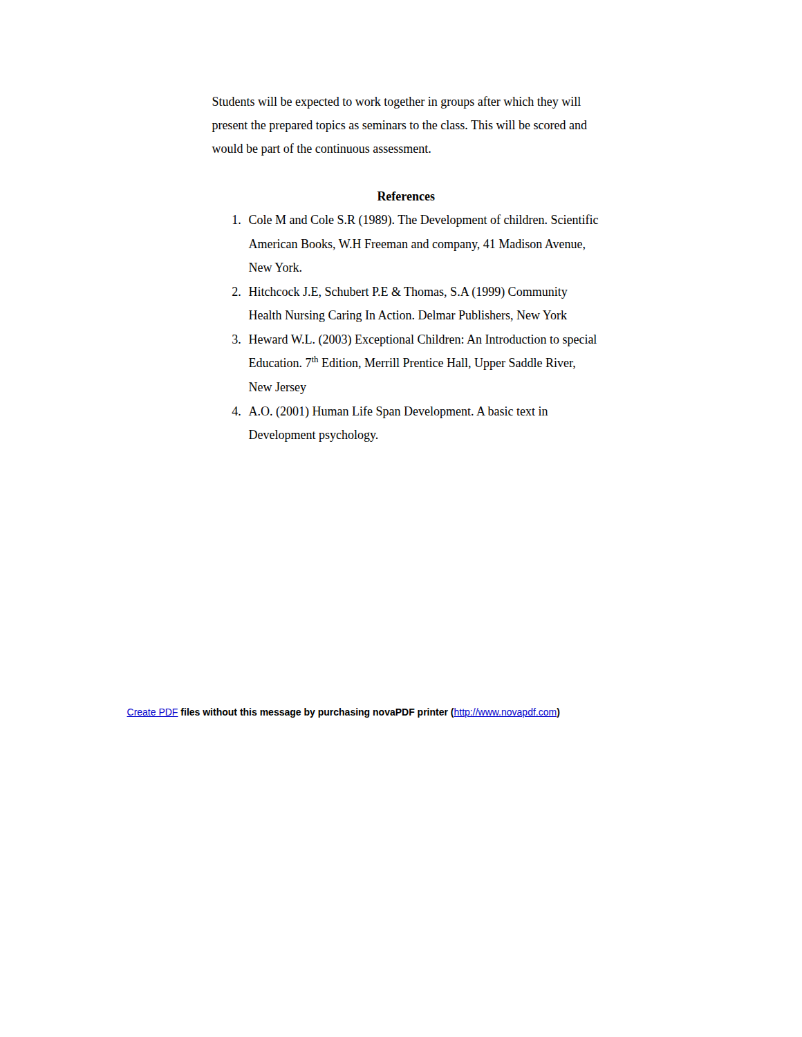Students will be expected to work together in groups after which they will present the prepared topics as seminars to the class. This will be scored and would be part of the continuous assessment.
References
Cole M and Cole S.R (1989). The Development of children. Scientific American Books, W.H Freeman and company, 41 Madison Avenue, New York.
Hitchcock J.E, Schubert P.E & Thomas, S.A (1999) Community Health Nursing Caring In Action. Delmar Publishers, New York
Heward W.L. (2003) Exceptional Children: An Introduction to special Education. 7th Edition, Merrill Prentice Hall, Upper Saddle River, New Jersey
A.O. (2001) Human Life Span Development. A basic text in Development psychology.
Create PDF files without this message by purchasing novaPDF printer (http://www.novapdf.com)